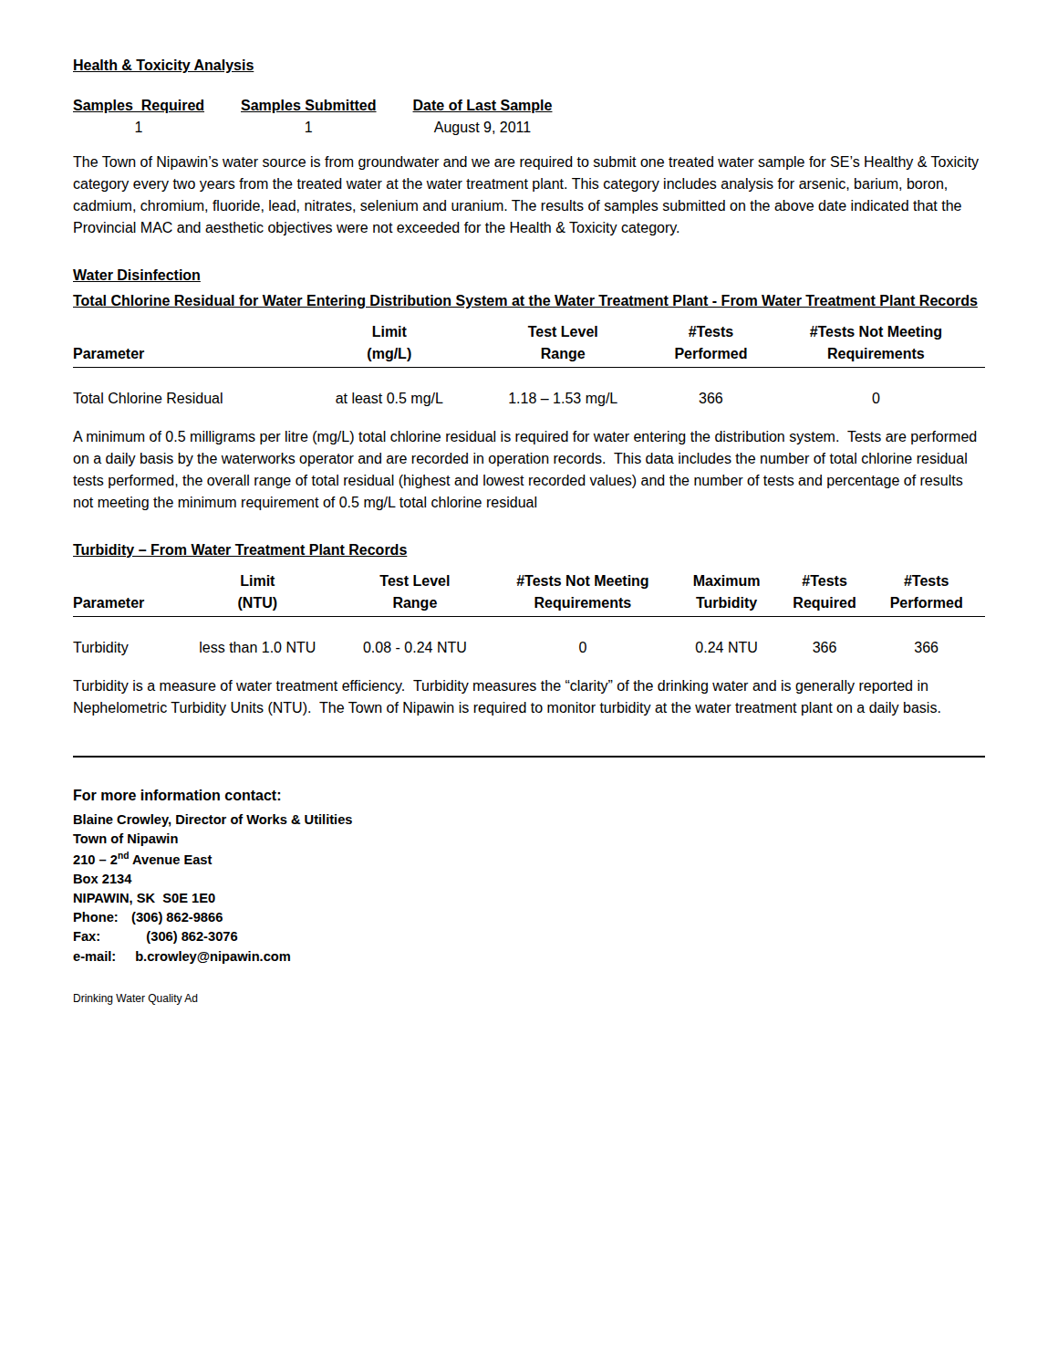Health & Toxicity Analysis
| Samples Required | Samples Submitted | Date of Last Sample |
| --- | --- | --- |
| 1 | 1 | August 9, 2011 |
The Town of Nipawin’s water source is from groundwater and we are required to submit one treated water sample for SE’s Healthy & Toxicity category every two years from the treated water at the water treatment plant. This category includes analysis for arsenic, barium, boron, cadmium, chromium, fluoride, lead, nitrates, selenium and uranium. The results of samples submitted on the above date indicated that the Provincial MAC and aesthetic objectives were not exceeded for the Health & Toxicity category.
Water Disinfection
Total Chlorine Residual for Water Entering Distribution System at the Water Treatment Plant - From Water Treatment Plant Records
| Parameter | Limit (mg/L) | Test Level Range | #Tests Performed | #Tests Not Meeting Requirements |
| --- | --- | --- | --- | --- |
| Total Chlorine Residual | at least 0.5 mg/L | 1.18 – 1.53 mg/L | 366 | 0 |
A minimum of 0.5 milligrams per litre (mg/L) total chlorine residual is required for water entering the distribution system. Tests are performed on a daily basis by the waterworks operator and are recorded in operation records. This data includes the number of total chlorine residual tests performed, the overall range of total residual (highest and lowest recorded values) and the number of tests and percentage of results not meeting the minimum requirement of 0.5 mg/L total chlorine residual
Turbidity – From Water Treatment Plant Records
| Parameter | Limit (NTU) | Test Level Range | #Tests Not Meeting Requirements | Maximum Turbidity | #Tests Required | #Tests Performed |
| --- | --- | --- | --- | --- | --- | --- |
| Turbidity | less than 1.0 NTU | 0.08 - 0.24 NTU | 0 | 0.24 NTU | 366 | 366 |
Turbidity is a measure of water treatment efficiency. Turbidity measures the “clarity” of the drinking water and is generally reported in Nephelometric Turbidity Units (NTU). The Town of Nipawin is required to monitor turbidity at the water treatment plant on a daily basis.
For more information contact:
Blaine Crowley, Director of Works & Utilities
Town of Nipawin
210 – 2nd Avenue East
Box 2134
NIPAWIN, SK S0E 1E0
Phone: (306) 862-9866
Fax: (306) 862-3076
e-mail: b.crowley@nipawin.com
Drinking Water Quality Ad